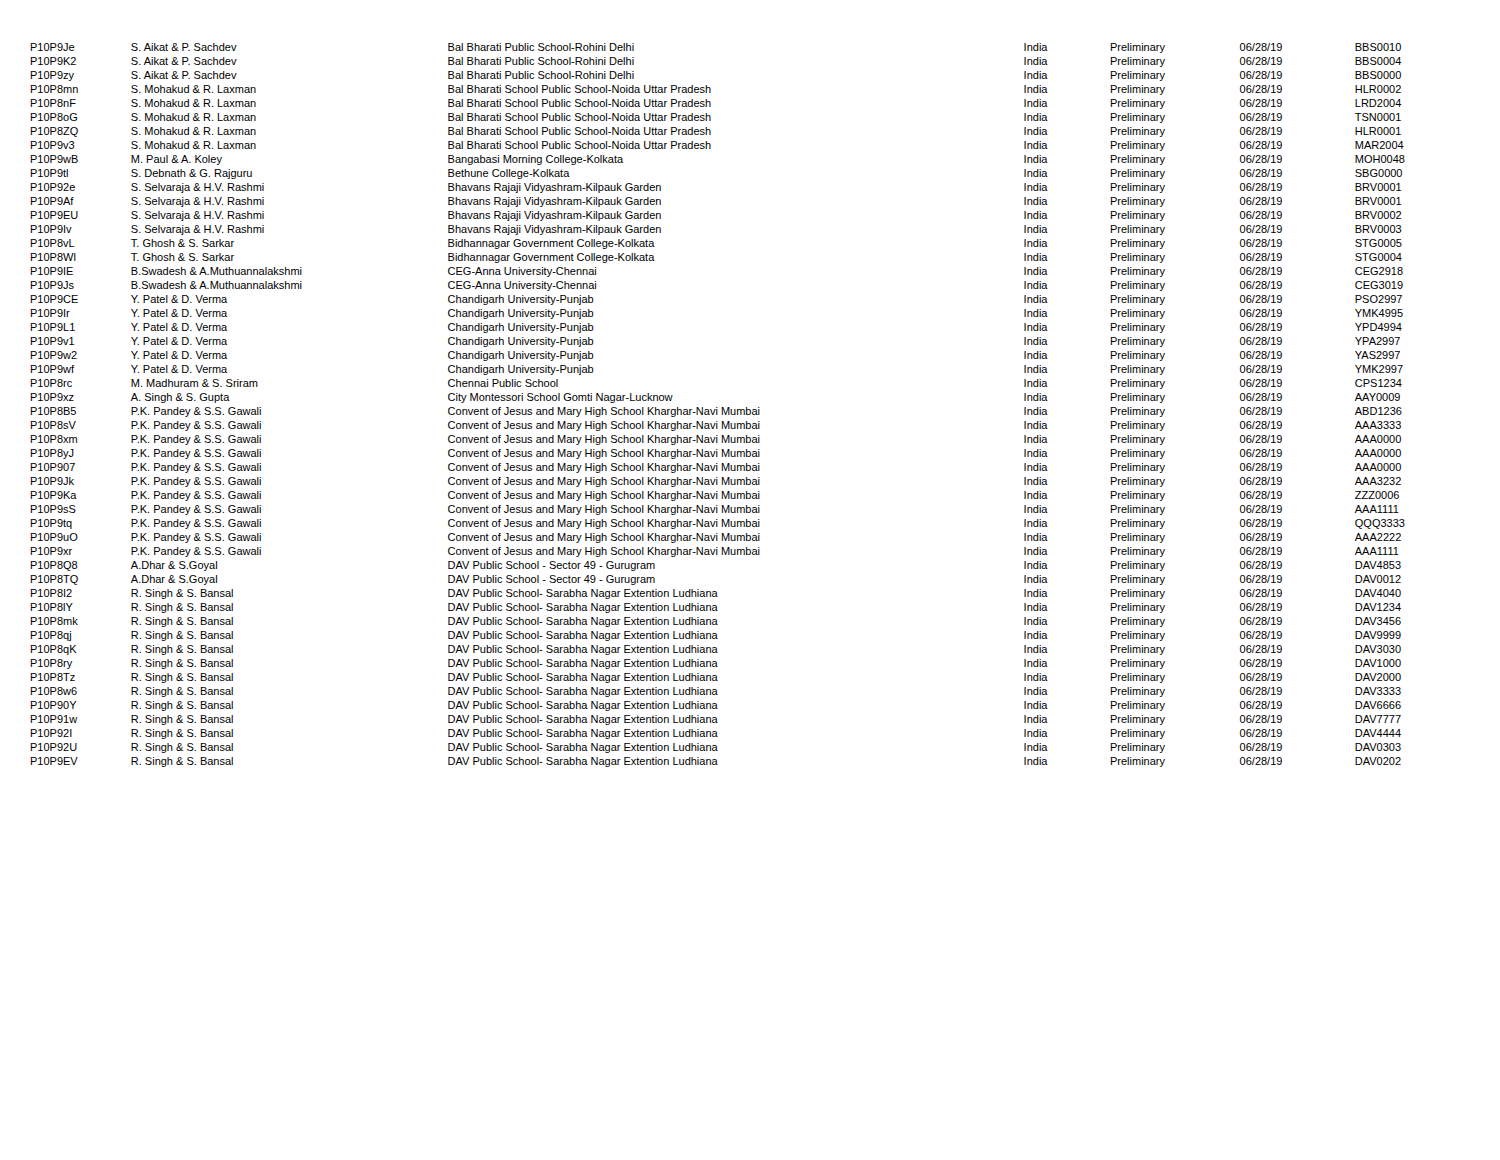| P10P9Je | S. Aikat & P. Sachdev | Bal Bharati Public School-Rohini Delhi | India | Preliminary | 06/28/19 | BBS0010 |
| P10P9K2 | S. Aikat & P. Sachdev | Bal Bharati Public School-Rohini Delhi | India | Preliminary | 06/28/19 | BBS0004 |
| P10P9zy | S. Aikat & P. Sachdev | Bal Bharati Public School-Rohini Delhi | India | Preliminary | 06/28/19 | BBS0000 |
| P10P8mn | S. Mohakud & R. Laxman | Bal Bharati School Public School-Noida Uttar Pradesh | India | Preliminary | 06/28/19 | HLR0002 |
| P10P8nF | S. Mohakud & R. Laxman | Bal Bharati School Public School-Noida Uttar Pradesh | India | Preliminary | 06/28/19 | LRD2004 |
| P10P8oG | S. Mohakud & R. Laxman | Bal Bharati School Public School-Noida Uttar Pradesh | India | Preliminary | 06/28/19 | TSN0001 |
| P10P8ZQ | S. Mohakud & R. Laxman | Bal Bharati School Public School-Noida Uttar Pradesh | India | Preliminary | 06/28/19 | HLR0001 |
| P10P9v3 | S. Mohakud & R. Laxman | Bal Bharati School Public School-Noida Uttar Pradesh | India | Preliminary | 06/28/19 | MAR2004 |
| P10P9wB | M. Paul & A. Koley | Bangabasi Morning College-Kolkata | India | Preliminary | 06/28/19 | MOH0048 |
| P10P9tl | S. Debnath & G. Rajguru | Bethune College-Kolkata | India | Preliminary | 06/28/19 | SBG0000 |
| P10P92e | S. Selvaraja & H.V. Rashmi | Bhavans Rajaji Vidyashram-Kilpauk Garden | India | Preliminary | 06/28/19 | BRV0001 |
| P10P9Af | S. Selvaraja & H.V. Rashmi | Bhavans Rajaji Vidyashram-Kilpauk Garden | India | Preliminary | 06/28/19 | BRV0001 |
| P10P9EU | S. Selvaraja & H.V. Rashmi | Bhavans Rajaji Vidyashram-Kilpauk Garden | India | Preliminary | 06/28/19 | BRV0002 |
| P10P9Iv | S. Selvaraja & H.V. Rashmi | Bhavans Rajaji Vidyashram-Kilpauk Garden | India | Preliminary | 06/28/19 | BRV0003 |
| P10P8vL | T. Ghosh & S. Sarkar | Bidhannagar Government College-Kolkata | India | Preliminary | 06/28/19 | STG0005 |
| P10P8Wl | T. Ghosh & S. Sarkar | Bidhannagar Government College-Kolkata | India | Preliminary | 06/28/19 | STG0004 |
| P10P9IE | B.Swadesh & A.Muthuannalakshmi | CEG-Anna University-Chennai | India | Preliminary | 06/28/19 | CEG2918 |
| P10P9Js | B.Swadesh & A.Muthuannalakshmi | CEG-Anna University-Chennai | India | Preliminary | 06/28/19 | CEG3019 |
| P10P9CE | Y. Patel & D. Verma | Chandigarh University-Punjab | India | Preliminary | 06/28/19 | PSO2997 |
| P10P9Ir | Y. Patel & D. Verma | Chandigarh University-Punjab | India | Preliminary | 06/28/19 | YMK4995 |
| P10P9L1 | Y. Patel & D. Verma | Chandigarh University-Punjab | India | Preliminary | 06/28/19 | YPD4994 |
| P10P9v1 | Y. Patel & D. Verma | Chandigarh University-Punjab | India | Preliminary | 06/28/19 | YPA2997 |
| P10P9w2 | Y. Patel & D. Verma | Chandigarh University-Punjab | India | Preliminary | 06/28/19 | YAS2997 |
| P10P9wf | Y. Patel & D. Verma | Chandigarh University-Punjab | India | Preliminary | 06/28/19 | YMK2997 |
| P10P8rc | M. Madhuram & S. Sriram | Chennai Public School | India | Preliminary | 06/28/19 | CPS1234 |
| P10P9xz | A. Singh & S. Gupta | City Montessori School Gomti Nagar-Lucknow | India | Preliminary | 06/28/19 | AAY0009 |
| P10P8B5 | P.K. Pandey & S.S. Gawali | Convent of Jesus and Mary High School Kharghar-Navi Mumbai | India | Preliminary | 06/28/19 | ABD1236 |
| P10P8sV | P.K. Pandey & S.S. Gawali | Convent of Jesus and Mary High School Kharghar-Navi Mumbai | India | Preliminary | 06/28/19 | AAA3333 |
| P10P8xm | P.K. Pandey & S.S. Gawali | Convent of Jesus and Mary High School Kharghar-Navi Mumbai | India | Preliminary | 06/28/19 | AAA0000 |
| P10P8yJ | P.K. Pandey & S.S. Gawali | Convent of Jesus and Mary High School Kharghar-Navi Mumbai | India | Preliminary | 06/28/19 | AAA0000 |
| P10P907 | P.K. Pandey & S.S. Gawali | Convent of Jesus and Mary High School Kharghar-Navi Mumbai | India | Preliminary | 06/28/19 | AAA0000 |
| P10P9Jk | P.K. Pandey & S.S. Gawali | Convent of Jesus and Mary High School Kharghar-Navi Mumbai | India | Preliminary | 06/28/19 | AAA3232 |
| P10P9Ka | P.K. Pandey & S.S. Gawali | Convent of Jesus and Mary High School Kharghar-Navi Mumbai | India | Preliminary | 06/28/19 | ZZZ0006 |
| P10P9sS | P.K. Pandey & S.S. Gawali | Convent of Jesus and Mary High School Kharghar-Navi Mumbai | India | Preliminary | 06/28/19 | AAA1111 |
| P10P9tq | P.K. Pandey & S.S. Gawali | Convent of Jesus and Mary High School Kharghar-Navi Mumbai | India | Preliminary | 06/28/19 | QQQ3333 |
| P10P9uO | P.K. Pandey & S.S. Gawali | Convent of Jesus and Mary High School Kharghar-Navi Mumbai | India | Preliminary | 06/28/19 | AAA2222 |
| P10P9xr | P.K. Pandey & S.S. Gawali | Convent of Jesus and Mary High School Kharghar-Navi Mumbai | India | Preliminary | 06/28/19 | AAA1111 |
| P10P8Q8 | A.Dhar & S.Goyal | DAV Public School - Sector 49 - Gurugram | India | Preliminary | 06/28/19 | DAV4853 |
| P10P8TQ | A.Dhar & S.Goyal | DAV Public School - Sector 49 - Gurugram | India | Preliminary | 06/28/19 | DAV0012 |
| P10P8I2 | R. Singh & S. Bansal | DAV Public School- Sarabha Nagar Extention Ludhiana | India | Preliminary | 06/28/19 | DAV4040 |
| P10P8lY | R. Singh & S. Bansal | DAV Public School- Sarabha Nagar Extention Ludhiana | India | Preliminary | 06/28/19 | DAV1234 |
| P10P8mk | R. Singh & S. Bansal | DAV Public School- Sarabha Nagar Extention Ludhiana | India | Preliminary | 06/28/19 | DAV3456 |
| P10P8qj | R. Singh & S. Bansal | DAV Public School- Sarabha Nagar Extention Ludhiana | India | Preliminary | 06/28/19 | DAV9999 |
| P10P8qK | R. Singh & S. Bansal | DAV Public School- Sarabha Nagar Extention Ludhiana | India | Preliminary | 06/28/19 | DAV3030 |
| P10P8ry | R. Singh & S. Bansal | DAV Public School- Sarabha Nagar Extention Ludhiana | India | Preliminary | 06/28/19 | DAV1000 |
| P10P8Tz | R. Singh & S. Bansal | DAV Public School- Sarabha Nagar Extention Ludhiana | India | Preliminary | 06/28/19 | DAV2000 |
| P10P8w6 | R. Singh & S. Bansal | DAV Public School- Sarabha Nagar Extention Ludhiana | India | Preliminary | 06/28/19 | DAV3333 |
| P10P90Y | R. Singh & S. Bansal | DAV Public School- Sarabha Nagar Extention Ludhiana | India | Preliminary | 06/28/19 | DAV6666 |
| P10P91w | R. Singh & S. Bansal | DAV Public School- Sarabha Nagar Extention Ludhiana | India | Preliminary | 06/28/19 | DAV7777 |
| P10P92I | R. Singh & S. Bansal | DAV Public School- Sarabha Nagar Extention Ludhiana | India | Preliminary | 06/28/19 | DAV4444 |
| P10P92U | R. Singh & S. Bansal | DAV Public School- Sarabha Nagar Extention Ludhiana | India | Preliminary | 06/28/19 | DAV0303 |
| P10P9EV | R. Singh & S. Bansal | DAV Public School- Sarabha Nagar Extention Ludhiana | India | Preliminary | 06/28/19 | DAV0202 |